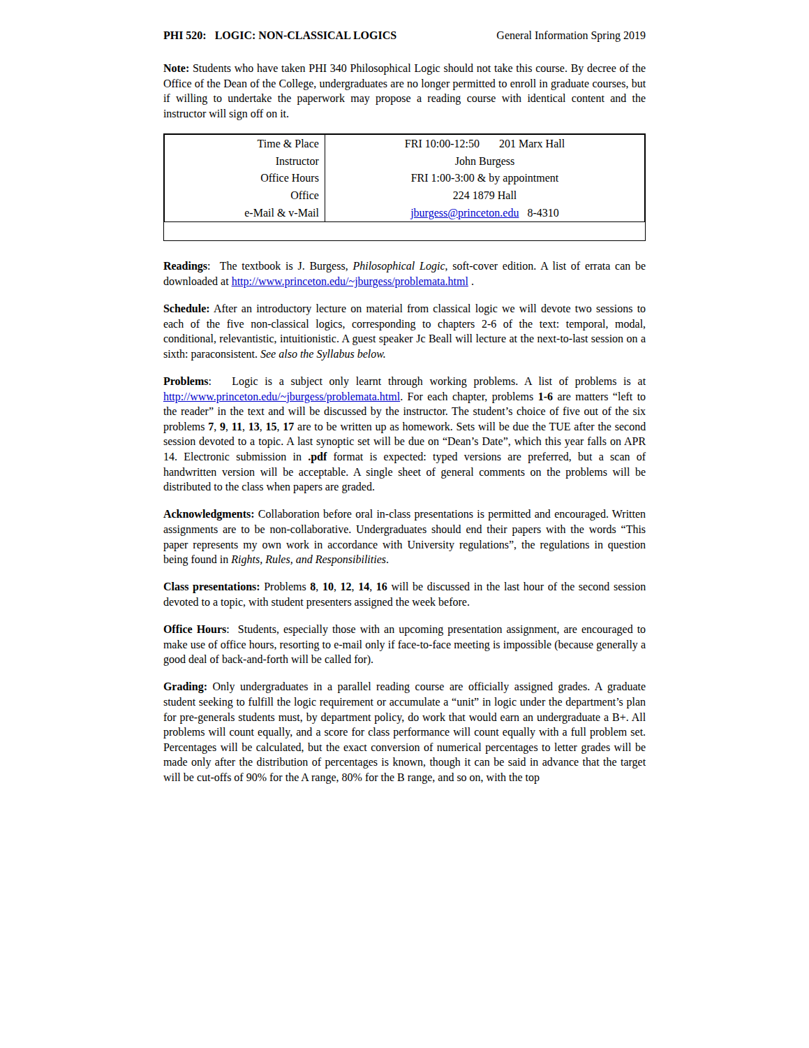PHI 520: LOGIC: NON-CLASSICAL LOGICS General Information Spring 2019
Note: Students who have taken PHI 340 Philosophical Logic should not take this course. By decree of the Office of the Dean of the College, undergraduates are no longer permitted to enroll in graduate courses, but if willing to undertake the paperwork may propose a reading course with identical content and the instructor will sign off on it.
| Time & Place | FRI 10:00-12:50 201 Marx Hall |
| Instructor | John Burgess |
| Office Hours | FRI 1:00-3:00 & by appointment |
| Office | 224 1879 Hall |
| e-Mail & v-Mail | jburgess@princeton.edu 8-4310 |
Readings: The textbook is J. Burgess, Philosophical Logic, soft-cover edition. A list of errata can be downloaded at http://www.princeton.edu/~jburgess/problemata.html .
Schedule: After an introductory lecture on material from classical logic we will devote two sessions to each of the five non-classical logics, corresponding to chapters 2-6 of the text: temporal, modal, conditional, relevantistic, intuitionistic. A guest speaker Jc Beall will lecture at the next-to-last session on a sixth: paraconsistent. See also the Syllabus below.
Problems: Logic is a subject only learnt through working problems. A list of problems is at http://www.princeton.edu/~jburgess/problemata.html. For each chapter, problems 1-6 are matters “left to the reader” in the text and will be discussed by the instructor. The student’s choice of five out of the six problems 7, 9, 11, 13, 15, 17 are to be written up as homework. Sets will be due the TUE after the second session devoted to a topic. A last synoptic set will be due on “Dean’s Date”, which this year falls on APR 14. Electronic submission in .pdf format is expected: typed versions are preferred, but a scan of handwritten version will be acceptable. A single sheet of general comments on the problems will be distributed to the class when papers are graded.
Acknowledgments: Collaboration before oral in-class presentations is permitted and encouraged. Written assignments are to be non-collaborative. Undergraduates should end their papers with the words “This paper represents my own work in accordance with University regulations”, the regulations in question being found in Rights, Rules, and Responsibilities.
Class presentations: Problems 8, 10, 12, 14, 16 will be discussed in the last hour of the second session devoted to a topic, with student presenters assigned the week before.
Office Hours: Students, especially those with an upcoming presentation assignment, are encouraged to make use of office hours, resorting to e-mail only if face-to-face meeting is impossible (because generally a good deal of back-and-forth will be called for).
Grading: Only undergraduates in a parallel reading course are officially assigned grades. A graduate student seeking to fulfill the logic requirement or accumulate a “unit” in logic under the department’s plan for pre-generals students must, by department policy, do work that would earn an undergraduate a B+. All problems will count equally, and a score for class performance will count equally with a full problem set. Percentages will be calculated, but the exact conversion of numerical percentages to letter grades will be made only after the distribution of percentages is known, though it can be said in advance that the target will be cut-offs of 90% for the A range, 80% for the B range, and so on, with the top